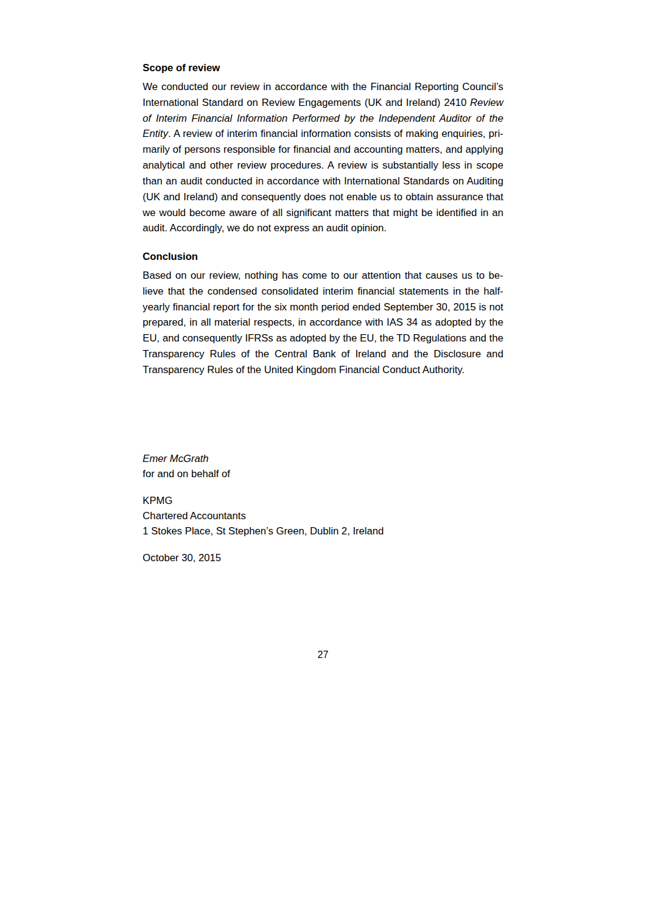Scope of review
We conducted our review in accordance with the Financial Reporting Council’s International Standard on Review Engagements (UK and Ireland) 2410 Review of Interim Financial Information Performed by the Independent Auditor of the Entity. A review of interim financial information consists of making enquiries, primarily of persons responsible for financial and accounting matters, and applying analytical and other review procedures. A review is substantially less in scope than an audit conducted in accordance with International Standards on Auditing (UK and Ireland) and consequently does not enable us to obtain assurance that we would become aware of all significant matters that might be identified in an audit. Accordingly, we do not express an audit opinion.
Conclusion
Based on our review, nothing has come to our attention that causes us to believe that the condensed consolidated interim financial statements in the half-yearly financial report for the six month period ended September 30, 2015 is not prepared, in all material respects, in accordance with IAS 34 as adopted by the EU, and consequently IFRSs as adopted by the EU, the TD Regulations and the Transparency Rules of the Central Bank of Ireland and the Disclosure and Transparency Rules of the United Kingdom Financial Conduct Authority.
Emer McGrath
for and on behalf of
KPMG
Chartered Accountants
1 Stokes Place, St Stephen’s Green, Dublin 2, Ireland
October 30, 2015
27